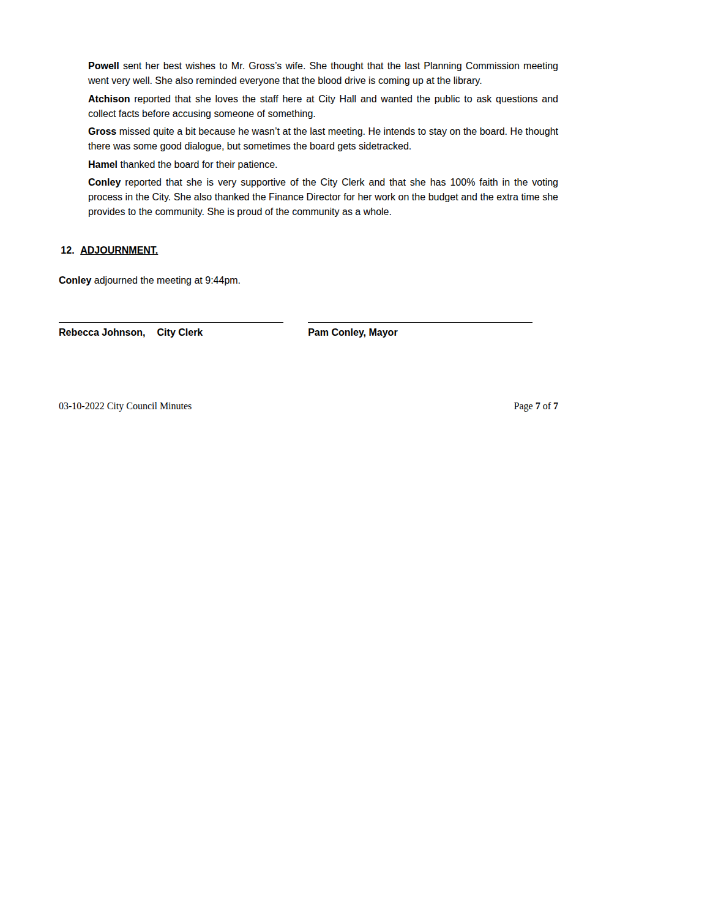Powell sent her best wishes to Mr. Gross’s wife. She thought that the last Planning Commission meeting went very well. She also reminded everyone that the blood drive is coming up at the library.
Atchison reported that she loves the staff here at City Hall and wanted the public to ask questions and collect facts before accusing someone of something.
Gross missed quite a bit because he wasn’t at the last meeting. He intends to stay on the board. He thought there was some good dialogue, but sometimes the board gets sidetracked.
Hamel thanked the board for their patience.
Conley reported that she is very supportive of the City Clerk and that she has 100% faith in the voting process in the City. She also thanked the Finance Director for her work on the budget and the extra time she provides to the community. She is proud of the community as a whole.
12.
ADJOURNMENT.
Conley adjourned the meeting at 9:44pm.
Rebecca Johnson,City Clerk
Pam Conley, Mayor
03-10-2022 City Council Minutes Page 7 of 7